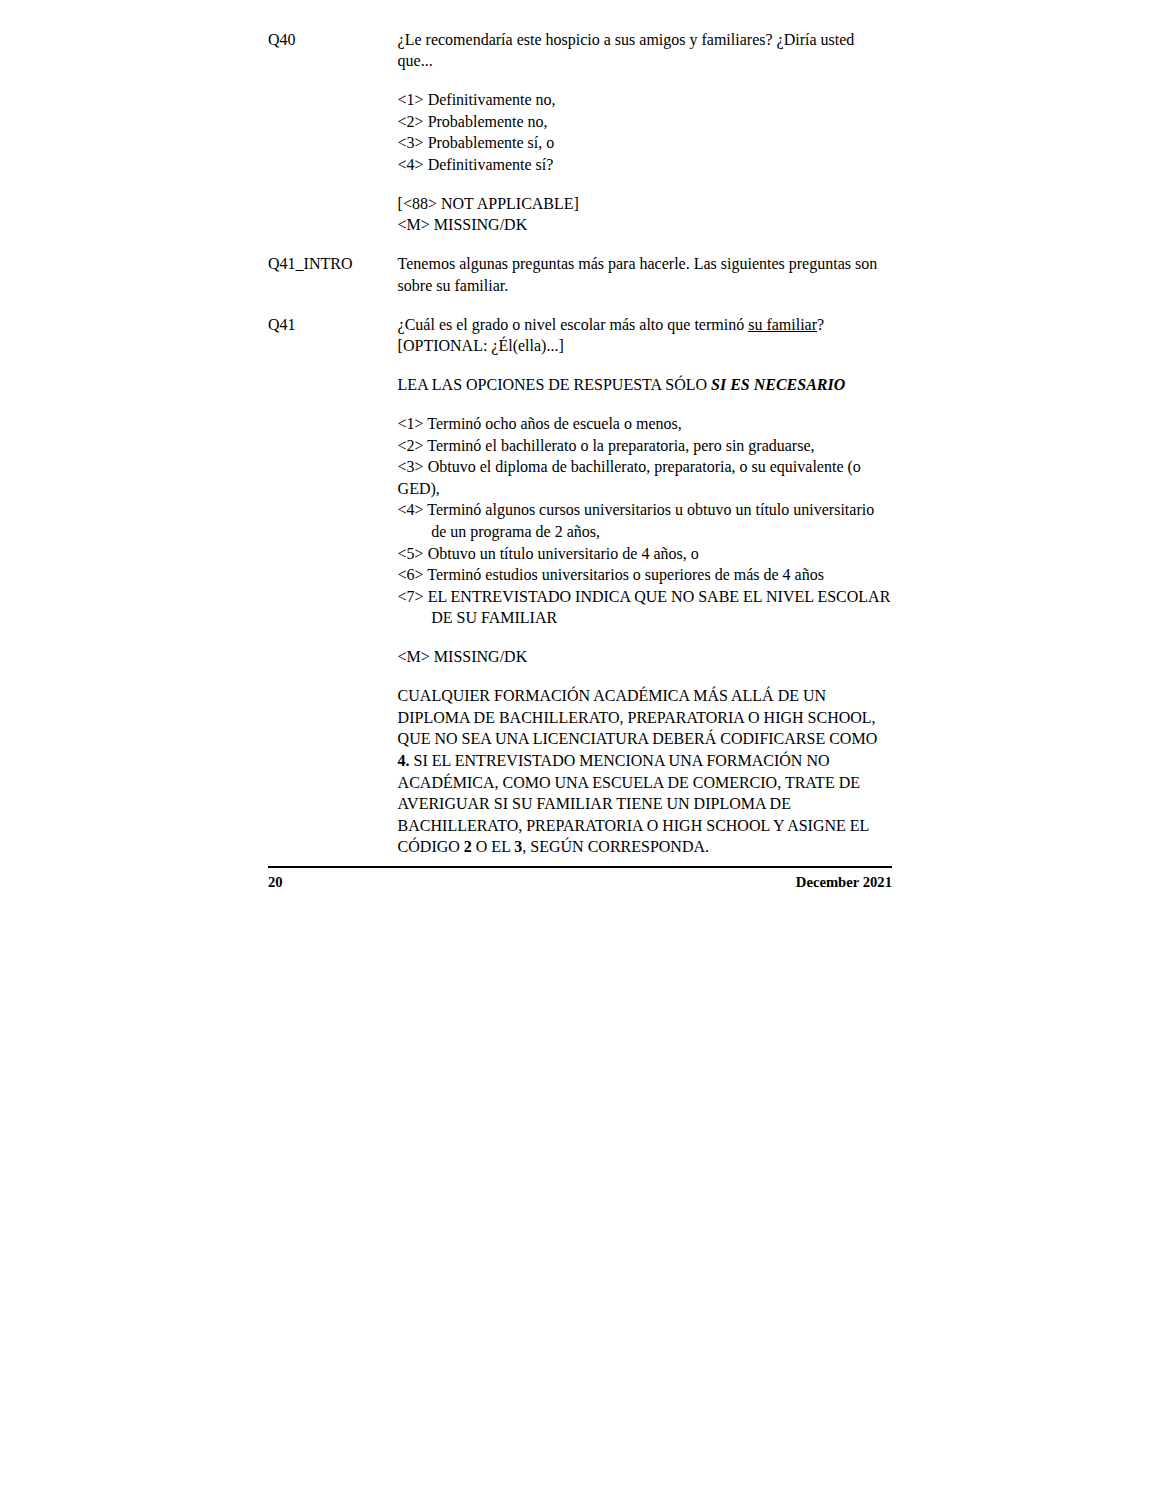Q40
¿Le recomendaría este hospicio a sus amigos y familiares? ¿Diría usted que...
<1> Definitivamente no,
<2> Probablemente no,
<3> Probablemente sí, o
<4> Definitivamente sí?
[<88> NOT APPLICABLE]
<M> MISSING/DK
Q41_INTRO
Tenemos algunas preguntas más para hacerle. Las siguientes preguntas son sobre su familiar.
Q41
¿Cuál es el grado o nivel escolar más alto que terminó su familiar? [OPTIONAL: ¿Él(ella)...]
LEA LAS OPCIONES DE RESPUESTA SÓLO SI ES NECESARIO
<1> Terminó ocho años de escuela o menos,
<2> Terminó el bachillerato o la preparatoria, pero sin graduarse,
<3> Obtuvo el diploma de bachillerato, preparatoria, o su equivalente (o GED),
<4> Terminó algunos cursos universitarios u obtuvo un título universitario de un programa de 2 años,
<5> Obtuvo un título universitario de 4 años, o
<6> Terminó estudios universitarios o superiores de más de 4 años
<7> EL ENTREVISTADO INDICA QUE NO SABE EL NIVEL ESCOLAR DE SU FAMILIAR
<M> MISSING/DK
CUALQUIER FORMACIÓN ACADÉMICA MÁS ALLÁ DE UN DIPLOMA DE BACHILLERATO, PREPARATORIA O HIGH SCHOOL, QUE NO SEA UNA LICENCIATURA DEBERÁ CODIFICARSE COMO 4. SI EL ENTREVISTADO MENCIONA UNA FORMACIÓN NO ACADÉMICA, COMO UNA ESCUELA DE COMERCIO, TRATE DE AVERIGUAR SI SU FAMILIAR TIENE UN DIPLOMA DE BACHILLERATO, PREPARATORIA O HIGH SCHOOL Y ASIGNE EL CÓDIGO 2 O EL 3, SEGÚN CORRESPONDA.
20
December 2021